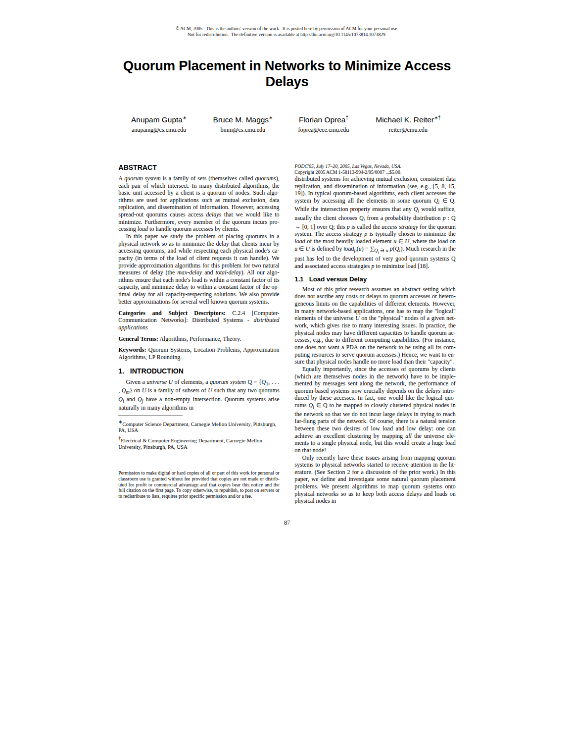© ACM, 2005. This is the authors' version of the work. It is posted here by permission of ACM for your personal use.
Not for redistribution. The definitive version is available at http://doi.acm.org/10.1145/1073814.1073829.
Quorum Placement in Networks to Minimize Access Delays
| Anupam Gupta ∗ anupamg@cs.cmu.edu | Bruce M. Maggs ∗ bmm@cs.cmu.edu | Florian Oprea † foprea@ece.cmu.edu | Michael K. Reiter ∗† reiter@cmu.edu |
ABSTRACT
A quorum system is a family of sets (themselves called quorums), each pair of which intersect. In many distributed algorithms, the basic unit accessed by a client is a quorum of nodes. Such algorithms are used for applications such as mutual exclusion, data replication, and dissemination of information. However, accessing spread-out quorums causes access delays that we would like to minimize. Furthermore, every member of the quorum incurs processing load to handle quorum accesses by clients.
In this paper we study the problem of placing quorums in a physical network so as to minimize the delay that clients incur by accessing quorums, and while respecting each physical node's capacity (in terms of the load of client requests it can handle). We provide approximation algorithms for this problem for two natural measures of delay (the max-delay and total-delay). All our algorithms ensure that each node's load is within a constant factor of its capacity, and minimize delay to within a constant factor of the optimal delay for all capacity-respecting solutions. We also provide better approximations for several well-known quorum systems.
Categories and Subject Descriptors: C.2.4 [Computer-Communication Networks]: Distributed Systems - distributed applications
General Terms: Algorithms, Performance, Theory.
Keywords: Quorum Systems, Location Problems, Approximation Algorithms, LP Rounding.
1. INTRODUCTION
Given a universe U of elements, a quorum system Q = {Q1, . . . , Qm} on U is a family of subsets of U such that any two quorums Qi and Qj have a non-empty intersection. Quorum systems arise naturally in many algorithms in
∗Computer Science Department, Carnegie Mellon University, Pittsburgh, PA, USA
†Electrical & Computer Engineering Department, Carnegie Mellon University, Pittsburgh, PA, USA
Permission to make digital or hard copies of all or part of this work for personal or classroom use is granted without fee provided that copies are not made or distributed for profit or commercial advantage and that copies bear this notice and the full citation on the first page. To copy otherwise, to republish, to post on servers or to redistribute to lists, requires prior specific permission and/or a fee.
PODC'05, July 17–20, 2005, Las Vegas, Nevada, USA.
Copyright 2005 ACM 1-58113-994-2/05/0007 ...$5.00.
distributed systems for achieving mutual exclusion, consistent data replication, and dissemination of information (see, e.g., [5, 8, 15, 19]). In typical quorum-based algorithms, each client accesses the system by accessing all the elements in some quorum Qi ∈ Q. While the intersection property ensures that any Qi would suffice, usually the client chooses Qi from a probability distribution p : Q → [0, 1] over Q; this p is called the access strategy for the quorum system. The access strategy p is typically chosen to minimize the load of the most heavily loaded element u ∈ U, where the load on u ∈ U is defined by loadp(u) = ∑Qi ∋ u p(Qi). Much research in the past has led to the development of very good quorum systems Q and associated access strategies p to minimize load [18].
1.1 Load versus Delay
Most of this prior research assumes an abstract setting which does not ascribe any costs or delays to quorum accesses or heterogeneous limits on the capabilities of different elements. However, in many network-based applications, one has to map the "logical" elements of the universe U on the "physical" nodes of a given network, which gives rise to many interesting issues. In practice, the physical nodes may have different capacities to handle quorum accesses, e.g., due to different computing capabilities. (For instance, one does not want a PDA on the network to be using all its computing resources to serve quorum accesses.) Hence, we want to ensure that physical nodes handle no more load than their "capacity".
Equally importantly, since the accesses of quorums by clients (which are themselves nodes in the network) have to be implemented by messages sent along the network, the performance of quorum-based systems now crucially depends on the delays introduced by these accesses. In fact, one would like the logical quorums Qi ∈ Q to be mapped to closely clustered physical nodes in the network so that we do not incur large delays in trying to reach far-flung parts of the network. Of course, there is a natural tension between these two desires of low load and low delay: one can achieve an excellent clustering by mapping all the universe elements to a single physical node, but this would create a huge load on that node!
Only recently have these issues arising from mapping quorum systems to physical networks started to receive attention in the literature. (See Section 2 for a discussion of the prior work.) In this paper, we define and investigate some natural quorum placement problems. We present algorithms to map quorum systems onto physical networks so as to keep both access delays and loads on physical nodes in
87